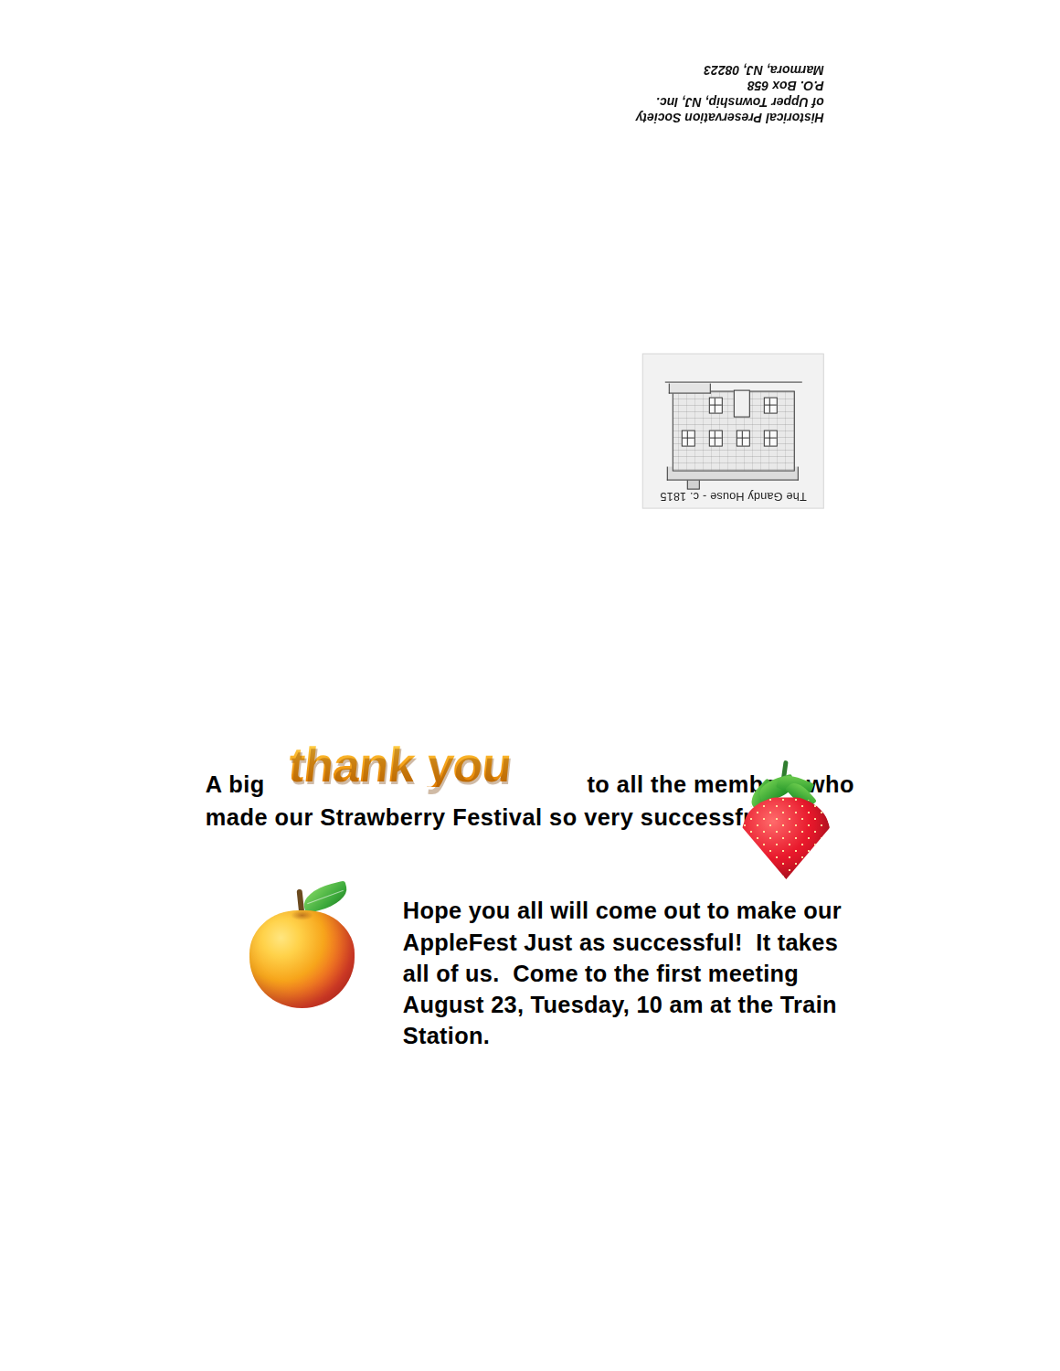The Gandy House - c. 1815
Historical Preservation Society
of Upper Township, NJ, Inc.
P.O. Box 658
Marmora, NJ, 08223
A big thank you to all the members who
made our Strawberry Festival so very successful!
Hope you all will come out to make our AppleFest Just as successful! It takes all of us. Come to the first meeting August 23, Tuesday, 10 am at the Train Station.